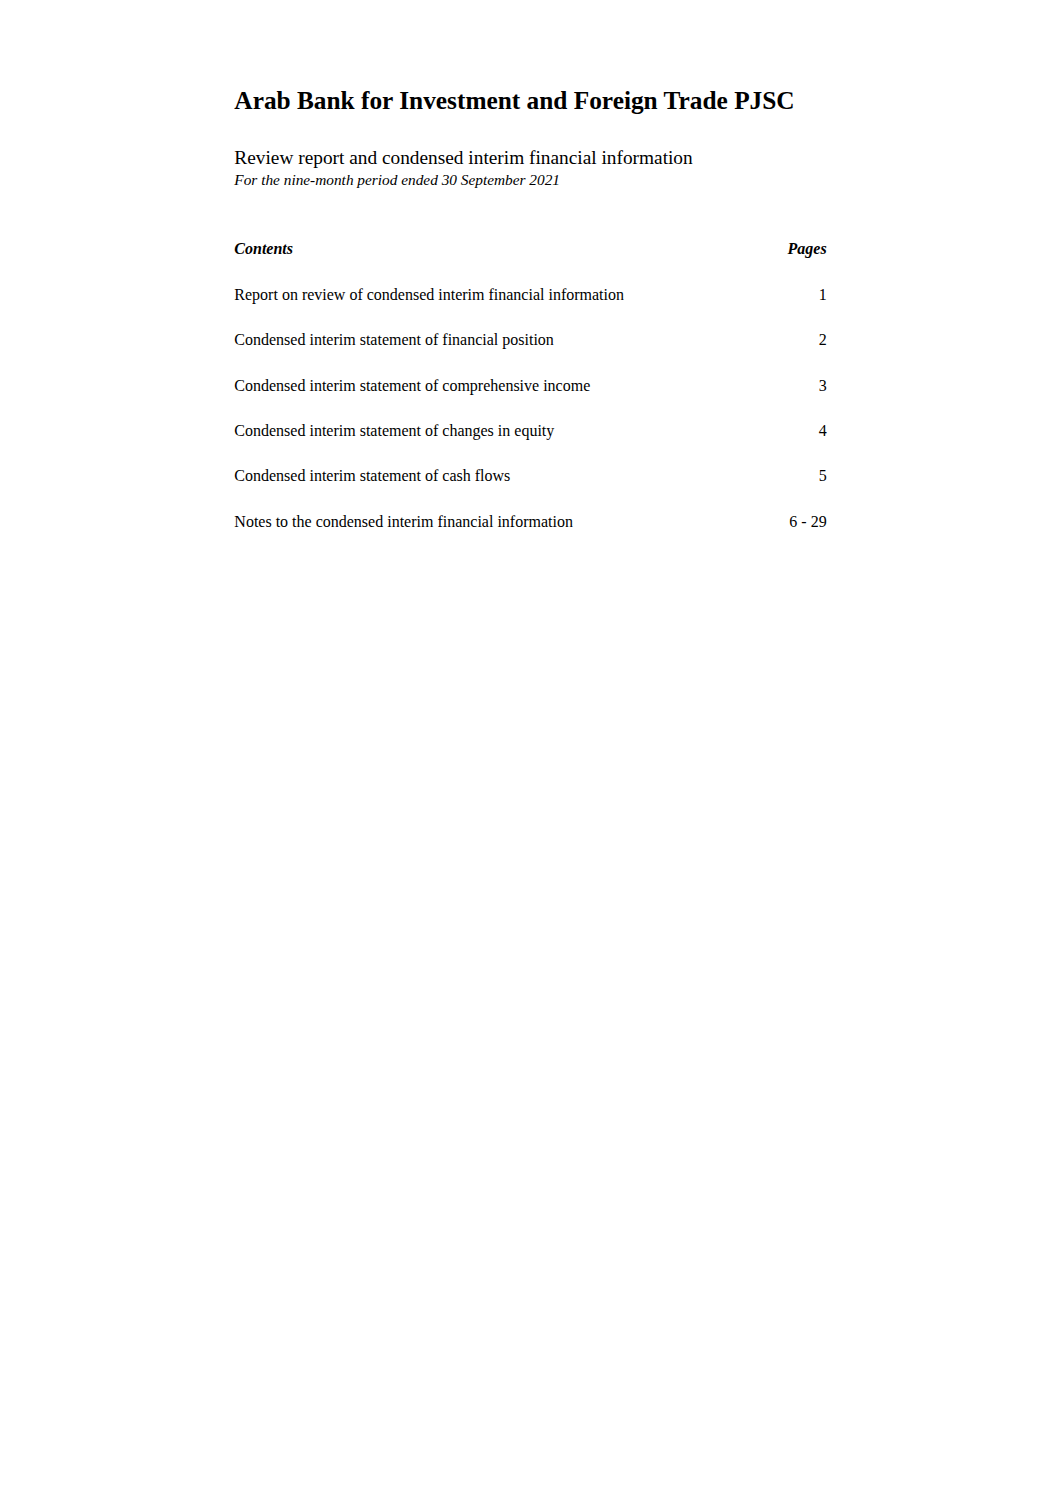Arab Bank for Investment and Foreign Trade PJSC
Review report and condensed interim financial information
For the nine-month period ended 30 September 2021
| Contents | Pages |
| --- | --- |
| Report on review of condensed interim financial information | 1 |
| Condensed interim statement of financial position | 2 |
| Condensed interim statement of comprehensive income | 3 |
| Condensed interim statement of changes in equity | 4 |
| Condensed interim statement of cash flows | 5 |
| Notes to the condensed interim financial information | 6 - 29 |